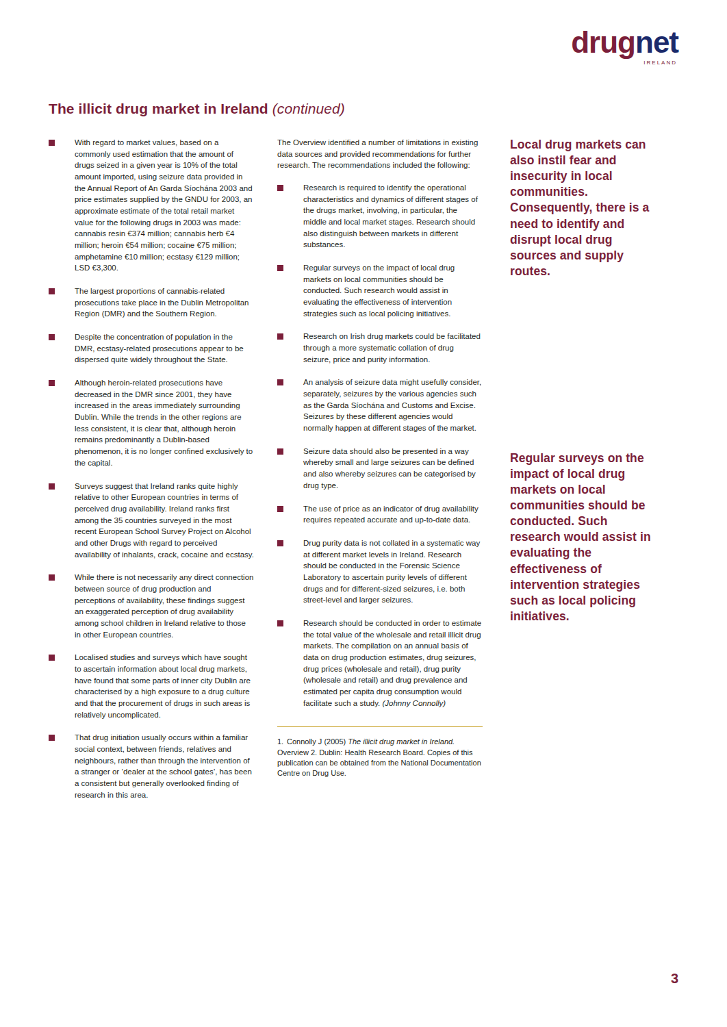drug net
IRELAND
The illicit drug market in Ireland (continued)
With regard to market values, based on a commonly used estimation that the amount of drugs seized in a given year is 10% of the total amount imported, using seizure data provided in the Annual Report of An Garda Síochána 2003 and price estimates supplied by the GNDU for 2003, an approximate estimate of the total retail market value for the following drugs in 2003 was made: cannabis resin €374 million; cannabis herb €4 million; heroin €54 million; cocaine €75 million; amphetamine €10 million; ecstasy €129 million; LSD €3,300.
The largest proportions of cannabis-related prosecutions take place in the Dublin Metropolitan Region (DMR) and the Southern Region.
Despite the concentration of population in the DMR, ecstasy-related prosecutions appear to be dispersed quite widely throughout the State.
Although heroin-related prosecutions have decreased in the DMR since 2001, they have increased in the areas immediately surrounding Dublin. While the trends in the other regions are less consistent, it is clear that, although heroin remains predominantly a Dublin-based phenomenon, it is no longer confined exclusively to the capital.
Surveys suggest that Ireland ranks quite highly relative to other European countries in terms of perceived drug availability. Ireland ranks first among the 35 countries surveyed in the most recent European School Survey Project on Alcohol and other Drugs with regard to perceived availability of inhalants, crack, cocaine and ecstasy.
While there is not necessarily any direct connection between source of drug production and perceptions of availability, these findings suggest an exaggerated perception of drug availability among school children in Ireland relative to those in other European countries.
Localised studies and surveys which have sought to ascertain information about local drug markets, have found that some parts of inner city Dublin are characterised by a high exposure to a drug culture and that the procurement of drugs in such areas is relatively uncomplicated.
That drug initiation usually occurs within a familiar social context, between friends, relatives and neighbours, rather than through the intervention of a stranger or ‘dealer at the school gates’, has been a consistent but generally overlooked finding of research in this area.
The Overview identified a number of limitations in existing data sources and provided recommendations for further research. The recommendations included the following:
Research is required to identify the operational characteristics and dynamics of different stages of the drugs market, involving, in particular, the middle and local market stages. Research should also distinguish between markets in different substances.
Regular surveys on the impact of local drug markets on local communities should be conducted. Such research would assist in evaluating the effectiveness of intervention strategies such as local policing initiatives.
Research on Irish drug markets could be facilitated through a more systematic collation of drug seizure, price and purity information.
An analysis of seizure data might usefully consider, separately, seizures by the various agencies such as the Garda Síochána and Customs and Excise. Seizures by these different agencies would normally happen at different stages of the market.
Seizure data should also be presented in a way whereby small and large seizures can be defined and also whereby seizures can be categorised by drug type.
The use of price as an indicator of drug availability requires repeated accurate and up-to-date data.
Drug purity data is not collated in a systematic way at different market levels in Ireland. Research should be conducted in the Forensic Science Laboratory to ascertain purity levels of different drugs and for different-sized seizures, i.e. both street-level and larger seizures.
Research should be conducted in order to estimate the total value of the wholesale and retail illicit drug markets. The compilation on an annual basis of data on drug production estimates, drug seizures, drug prices (wholesale and retail), drug purity (wholesale and retail) and drug prevalence and estimated per capita drug consumption would facilitate such a study. (Johnny Connolly)
1. Connolly J (2005) The illicit drug market in Ireland. Overview 2. Dublin: Health Research Board. Copies of this publication can be obtained from the National Documentation Centre on Drug Use.
Local drug markets can also instil fear and insecurity in local communities. Consequently, there is a need to identify and disrupt local drug sources and supply routes.
Regular surveys on the impact of local drug markets on local communities should be conducted. Such research would assist in evaluating the effectiveness of intervention strategies such as local policing initiatives.
3